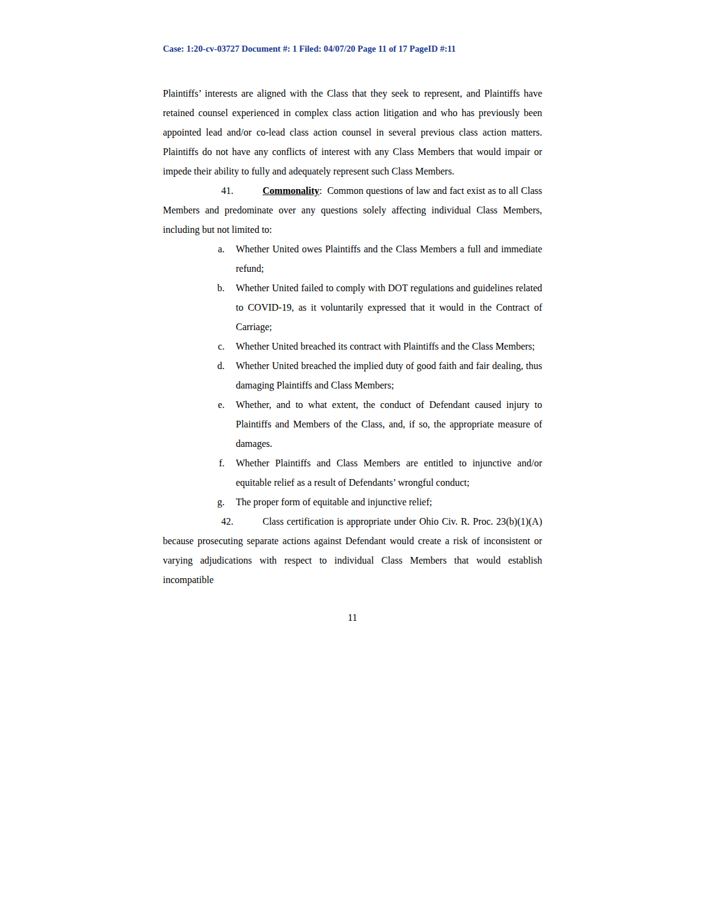Case: 1:20-cv-03727 Document #: 1 Filed: 04/07/20 Page 11 of 17 PageID #:11
Plaintiffs’ interests are aligned with the Class that they seek to represent, and Plaintiffs have retained counsel experienced in complex class action litigation and who has previously been appointed lead and/or co-lead class action counsel in several previous class action matters. Plaintiffs do not have any conflicts of interest with any Class Members that would impair or impede their ability to fully and adequately represent such Class Members.
41. Commonality: Common questions of law and fact exist as to all Class Members and predominate over any questions solely affecting individual Class Members, including but not limited to:
Whether United owes Plaintiffs and the Class Members a full and immediate refund;
Whether United failed to comply with DOT regulations and guidelines related to COVID-19, as it voluntarily expressed that it would in the Contract of Carriage;
Whether United breached its contract with Plaintiffs and the Class Members;
Whether United breached the implied duty of good faith and fair dealing, thus damaging Plaintiffs and Class Members;
Whether, and to what extent, the conduct of Defendant caused injury to Plaintiffs and Members of the Class, and, if so, the appropriate measure of damages.
Whether Plaintiffs and Class Members are entitled to injunctive and/or equitable relief as a result of Defendants’ wrongful conduct;
The proper form of equitable and injunctive relief;
42. Class certification is appropriate under Ohio Civ. R. Proc. 23(b)(1)(A) because prosecuting separate actions against Defendant would create a risk of inconsistent or varying adjudications with respect to individual Class Members that would establish incompatible
11